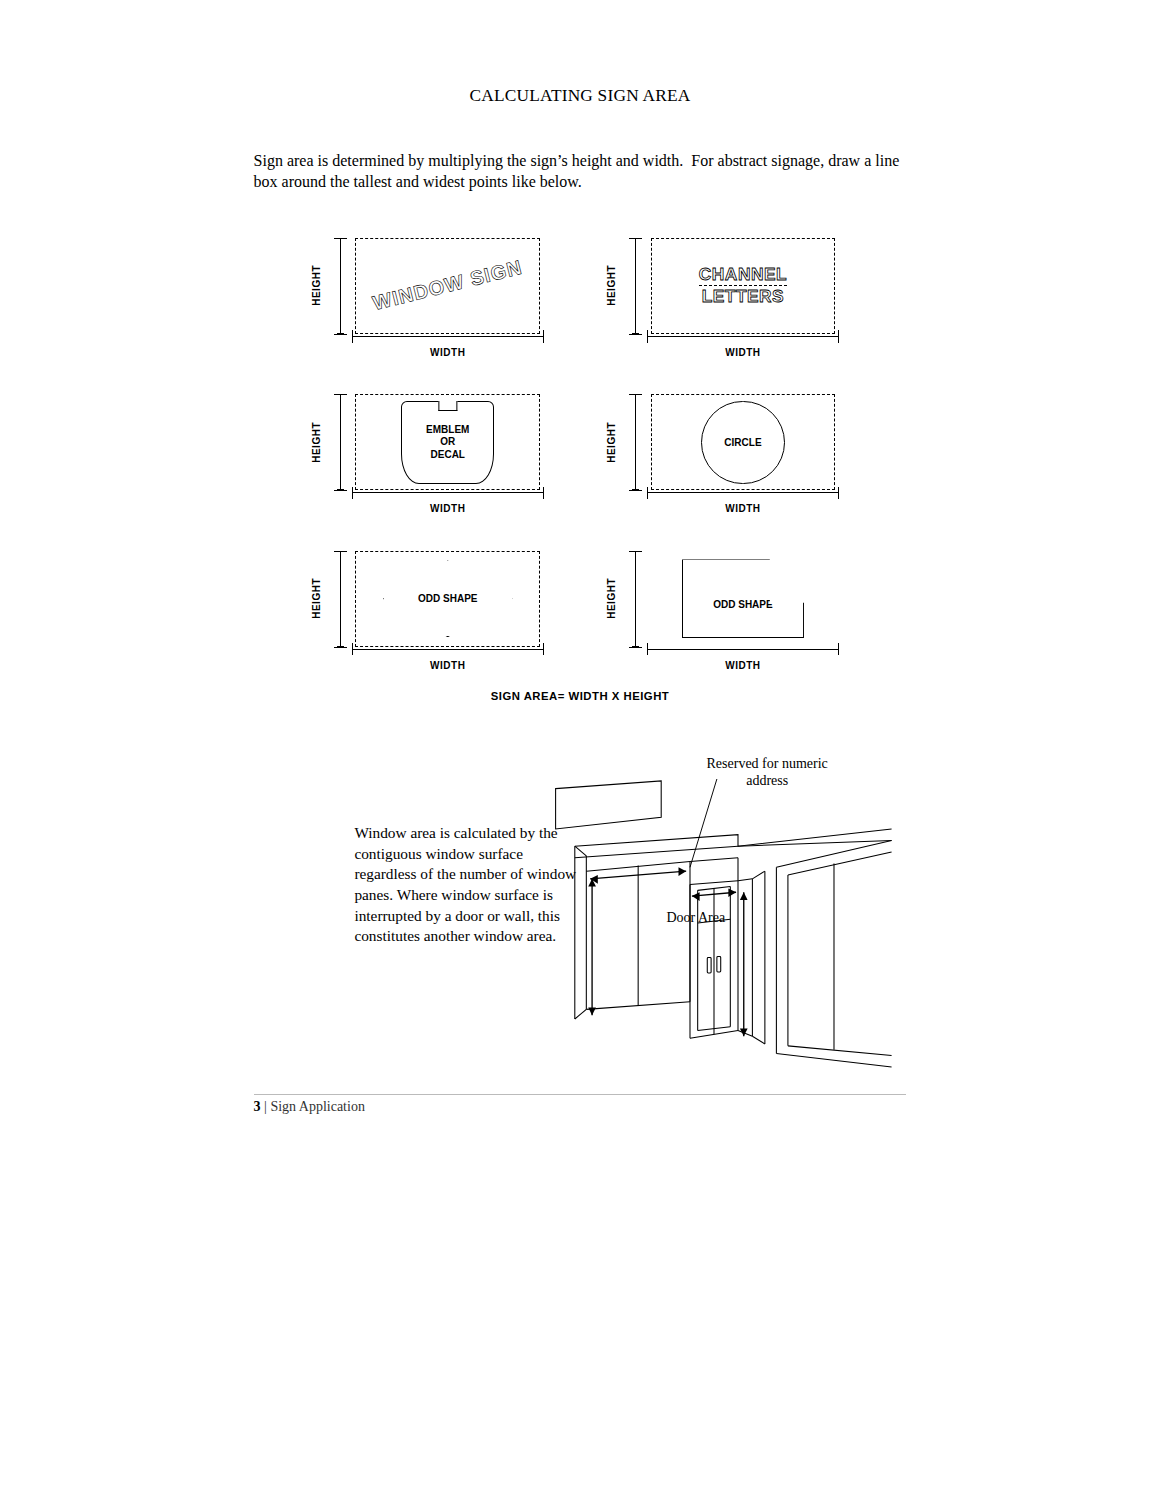CALCULATING SIGN AREA
Sign area is determined by multiplying the sign’s height and width. For abstract signage, draw a line box around the tallest and widest points like below.
HEIGHT
WINDOW SIGN
WIDTH
HEIGHT
CHANNELLETTERS
WIDTH
HEIGHT
EMBLEM
OR
DECAL
WIDTH
HEIGHT
CIRCLE
WIDTH
HEIGHT
ODD SHAPE
WIDTH
HEIGHT
ODD SHAPE
WIDTH
SIGN AREA= WIDTH X HEIGHT
Reserved for numeric address
Window area is calculated by the contiguous window surface regardless of the number of window panes. Where window surface is interrupted by a door or wall, this constitutes another window area.
Door Area
3 | Sign Application